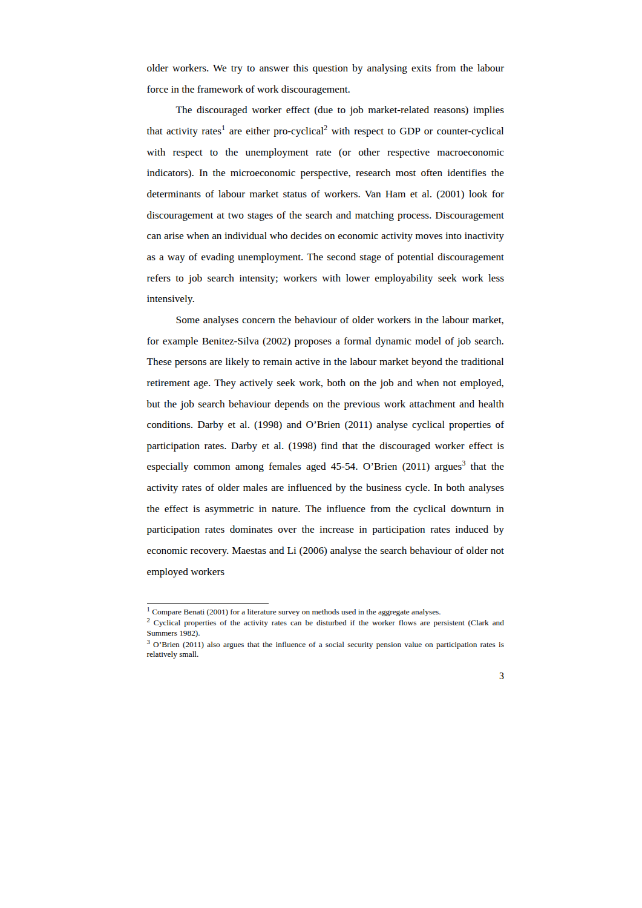older workers. We try to answer this question by analysing exits from the labour force in the framework of work discouragement.
The discouraged worker effect (due to job market-related reasons) implies that activity rates1 are either pro-cyclical2 with respect to GDP or counter-cyclical with respect to the unemployment rate (or other respective macroeconomic indicators). In the microeconomic perspective, research most often identifies the determinants of labour market status of workers. Van Ham et al. (2001) look for discouragement at two stages of the search and matching process. Discouragement can arise when an individual who decides on economic activity moves into inactivity as a way of evading unemployment. The second stage of potential discouragement refers to job search intensity; workers with lower employability seek work less intensively.
Some analyses concern the behaviour of older workers in the labour market, for example Benitez-Silva (2002) proposes a formal dynamic model of job search. These persons are likely to remain active in the labour market beyond the traditional retirement age. They actively seek work, both on the job and when not employed, but the job search behaviour depends on the previous work attachment and health conditions. Darby et al. (1998) and O’Brien (2011) analyse cyclical properties of participation rates. Darby et al. (1998) find that the discouraged worker effect is especially common among females aged 45-54. O’Brien (2011) argues3 that the activity rates of older males are influenced by the business cycle. In both analyses the effect is asymmetric in nature. The influence from the cyclical downturn in participation rates dominates over the increase in participation rates induced by economic recovery. Maestas and Li (2006) analyse the search behaviour of older not employed workers
1 Compare Benati (2001) for a literature survey on methods used in the aggregate analyses.
2 Cyclical properties of the activity rates can be disturbed if the worker flows are persistent (Clark and Summers 1982).
3 O’Brien (2011) also argues that the influence of a social security pension value on participation rates is relatively small.
3